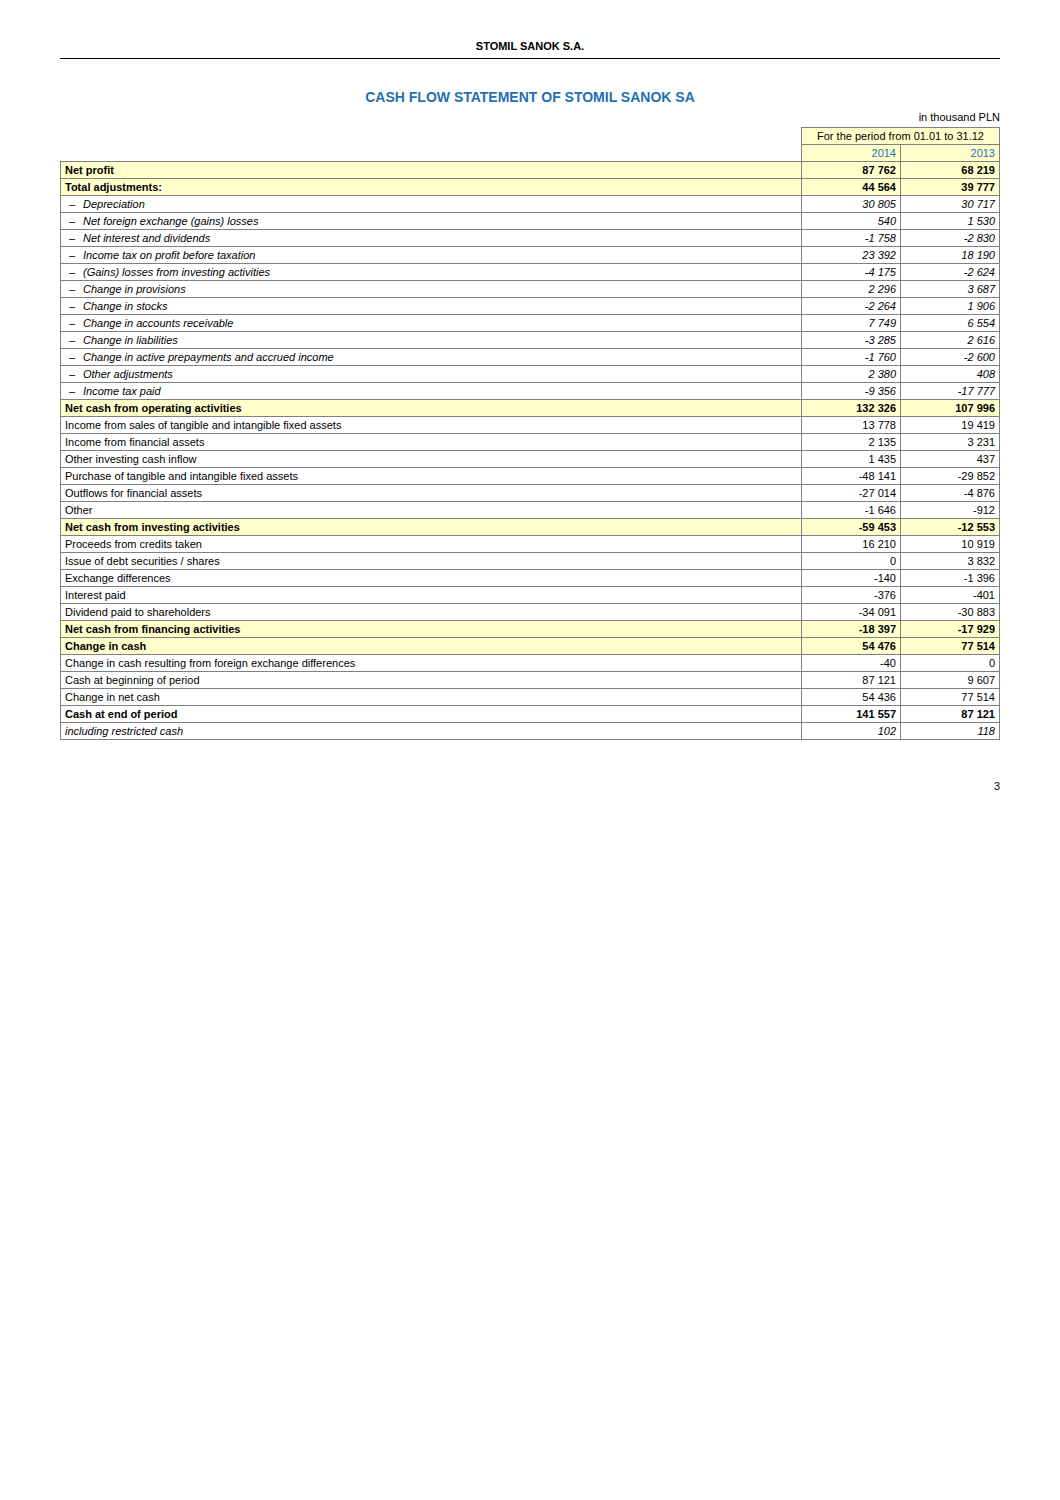STOMIL SANOK S.A.
CASH FLOW STATEMENT OF STOMIL SANOK SA
in thousand PLN
| | For the period from 01.01 to 31.12 |
| | 2014 | 2013 |
| Net profit | 87 762 | 68 219 |
| Total adjustments: | 44 564 | 39 777 |
| – Depreciation | 30 805 | 30 717 |
| – Net foreign exchange (gains) losses | 540 | 1 530 |
| – Net interest and dividends | -1 758 | -2 830 |
| – Income tax on profit before taxation | 23 392 | 18 190 |
| – (Gains) losses from investing activities | -4 175 | -2 624 |
| – Change in provisions | 2 296 | 3 687 |
| – Change in stocks | -2 264 | 1 906 |
| – Change in accounts receivable | 7 749 | 6 554 |
| – Change in liabilities | -3 285 | 2 616 |
| – Change in active prepayments and accrued income | -1 760 | -2 600 |
| – Other adjustments | 2 380 | 408 |
| – Income tax paid | -9 356 | -17 777 |
| Net cash from operating activities | 132 326 | 107 996 |
| Income from sales of tangible and intangible fixed assets | 13 778 | 19 419 |
| Income from financial assets | 2 135 | 3 231 |
| Other investing cash inflow | 1 435 | 437 |
| Purchase of tangible and intangible fixed assets | -48 141 | -29 852 |
| Outflows for financial assets | -27 014 | -4 876 |
| Other | -1 646 | -912 |
| Net cash from investing activities | -59 453 | -12 553 |
| Proceeds from credits taken | 16 210 | 10 919 |
| Issue of debt securities / shares | 0 | 3 832 |
| Exchange differences | -140 | -1 396 |
| Interest paid | -376 | -401 |
| Dividend paid to shareholders | -34 091 | -30 883 |
| Net cash from financing activities | -18 397 | -17 929 |
| Change in cash | 54 476 | 77 514 |
| Change in cash resulting from foreign exchange differences | -40 | 0 |
| Cash at beginning of period | 87 121 | 9 607 |
| Change in net cash | 54 436 | 77 514 |
| Cash at end of period | 141 557 | 87 121 |
| including restricted cash | 102 | 118 |
3